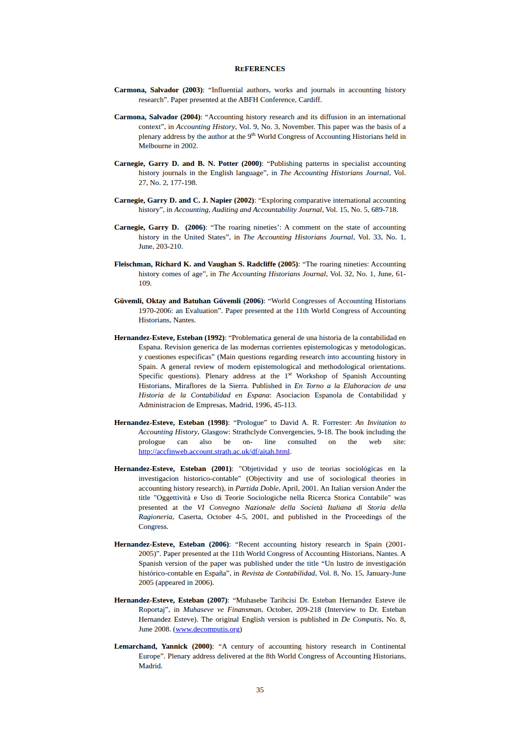REFERENCES
Carmona, Salvador (2003): “Influential authors, works and journals in accounting history research”. Paper presented at the ABFH Conference, Cardiff.
Carmona, Salvador (2004): “Accounting history research and its diffusion in an international context”, in Accounting History, Vol. 9, No. 3, November. This paper was the basis of a plenary address by the author at the 9th World Congress of Accounting Historians held in Melbourne in 2002.
Carnegie, Garry D. and B. N. Potter (2000): “Publishing patterns in specialist accounting history journals in the English language”, in The Accounting Historians Journal, Vol. 27, No. 2, 177-198.
Carnegie, Garry D. and C. J. Napier (2002): “Exploring comparative international accounting history”, in Accounting, Auditing and Accountability Journal, Vol. 15, No. 5, 689-718.
Carnegie, Garry D. (2006): “The roaring nineties’: A comment on the state of accounting history in the United States”, in The Accounting Historians Journal, Vol. 33, No. 1, June, 203-210.
Fleischman, Richard K. and Vaughan S. Radcliffe (2005): “The roaring nineties: Accounting history comes of age”, in The Accounting Historians Journal, Vol. 32, No. 1, June, 61-109.
Güvemli, Oktay and Batuhan Güvemli (2006): “World Congresses of Accounting Historians 1970-2006: an Evaluation”. Paper presented at the 11th World Congress of Accounting Historians, Nantes.
Hernandez-Esteve, Esteban (1992): “Problematica general de una historia de la contabilidad en Espana. Revision generica de las modernas corrientes epistemologicas y metodologicas, y cuestiones especificas” (Main questions regarding research into accounting history in Spain. A general review of modern epistemological and methodological orientations. Specific questions). Plenary address at the 1st Workshop of Spanish Accounting Historians, Miraflores de la Sierra. Published in En Torno a la Elaboracion de una Historia de la Contabilidad en Espana: Asociacion Espanola de Contabilidad y Administracion de Empresas, Madrid, 1996, 45-113.
Hernandez-Esteve, Esteban (1998): “Prologue” to David A. R. Forrester: An Invitation to Accounting History, Glasgow: Strathclyde Convergencies, 9-18. The book including the prologue can also be on- line consulted on the web site: http://accfinweb.account.strath.ac.uk/df/aitah.html.
Hernandez-Esteve, Esteban (2001): "Objetividad y uso de teorias sociológicas en la investigacion historico-contable" (Objectivity and use of sociological theories in accounting history research), in Partida Doble, April, 2001. An Italian version Ander the title "Oggettività e Uso di Teorie Sociologiche nella Ricerca Storica Contabile" was presented at the VI Convegno Nazionale della Società Italiana di Storia della Ragioneria, Caserta, October 4-5, 2001, and published in the Proceedings of the Congress.
Hernandez-Esteve, Esteban (2006): “Recent accounting history research in Spain (2001-2005)”. Paper presented at the 11th World Congress of Accounting Historians, Nantes. A Spanish version of the paper was published under the title “Un lustro de investigación histórico-contable en España”, in Revista de Contabilidad, Vol. 8, No. 15, January-June 2005 (appeared in 2006).
Hernandez-Esteve, Esteban (2007): “Muhasebe Tarihcisi Dr. Esteban Hernandez Esteve ile Roportaj”, in Muhaseve ve Finansman, October, 209-218 (Interview to Dr. Esteban Hernandez Esteve). The original English version is published in De Computis, No. 8, June 2008. (www.decomputis.org)
Lemarchand, Yannick (2000): “A century of accounting history research in Continental Europe”. Plenary address delivered at the 8th World Congress of Accounting Historians, Madrid.
35